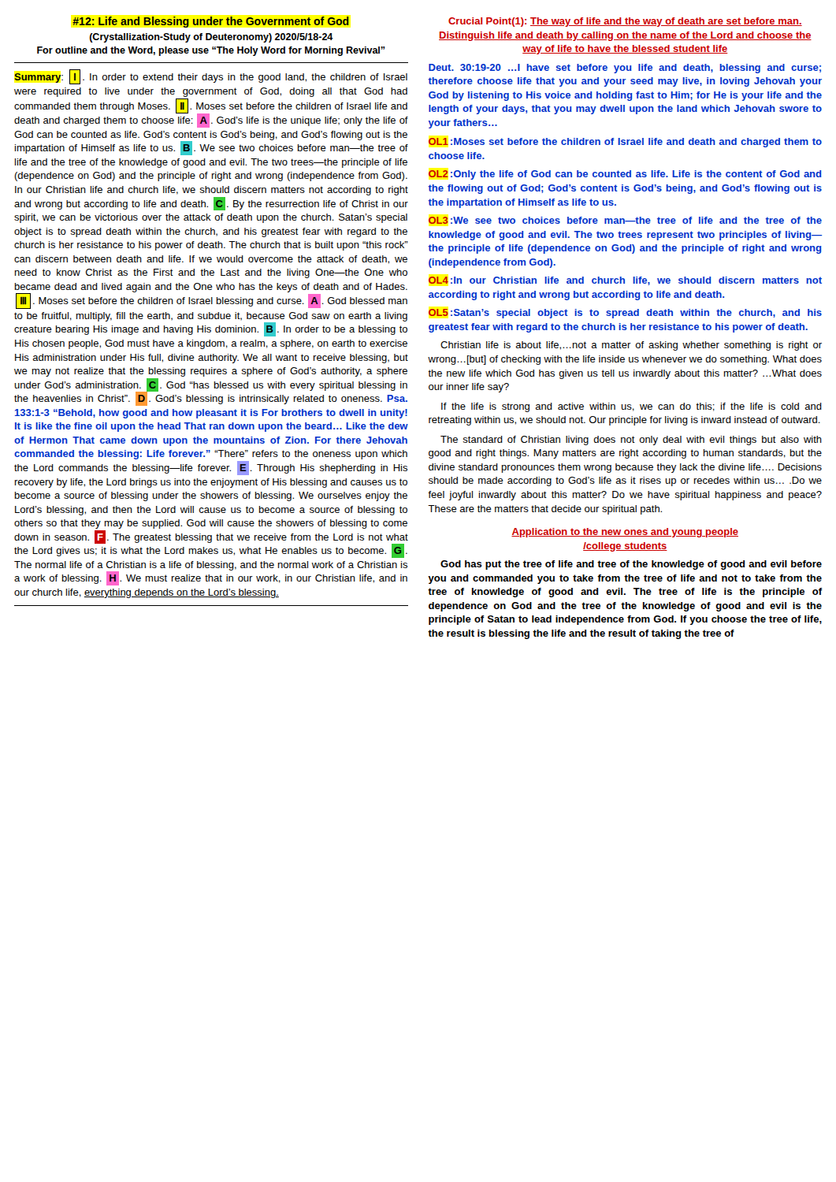#12: Life and Blessing under the Government of God
(Crystallization-Study of Deuteronomy) 2020/5/18-24
For outline and the Word, please use “The Holy Word for Morning Revival”
Summary: Ⅰ. In order to extend their days in the good land, the children of Israel were required to live under the government of God, doing all that God had commanded them through Moses. Ⅱ. Moses set before the children of Israel life and death and charged them to choose life: A. God’s life is the unique life; only the life of God can be counted as life. God’s content is God’s being, and God’s flowing out is the impartation of Himself as life to us. B. We see two choices before man—the tree of life and the tree of the knowledge of good and evil. The two trees—the principle of life (dependence on God) and the principle of right and wrong (independence from God). In our Christian life and church life, we should discern matters not according to right and wrong but according to life and death. C. By the resurrection life of Christ in our spirit, we can be victorious over the attack of death upon the church. Satan’s special object is to spread death within the church, and his greatest fear with regard to the church is her resistance to his power of death. The church that is built upon “this rock” can discern between death and life. If we would overcome the attack of death, we need to know Christ as the First and the Last and the living One—the One who became dead and lived again and the One who has the keys of death and of Hades. Ⅲ. Moses set before the children of Israel blessing and curse. A. God blessed man to be fruitful, multiply, fill the earth, and subdue it, because God saw on earth a living creature bearing His image and having His dominion. B. In order to be a blessing to His chosen people, God must have a kingdom, a realm, a sphere, on earth to exercise His administration under His full, divine authority. We all want to receive blessing, but we may not realize that the blessing requires a sphere of God’s authority, a sphere under God’s administration. C. God “has blessed us with every spiritual blessing in the heavenlies in Christ”. D. God’s blessing is intrinsically related to oneness. Psa. 133:1-3 “Behold, how good and how pleasant it is For brothers to dwell in unity! It is like the fine oil upon the head That ran down upon the beard… Like the dew of Hermon That came down upon the mountains of Zion. For there Jehovah commanded the blessing: Life forever.” “There” refers to the oneness upon which the Lord commands the blessing—life forever. E. Through His shepherding in His recovery by life, the Lord brings us into the enjoyment of His blessing and causes us to become a source of blessing under the showers of blessing. We ourselves enjoy the Lord’s blessing, and then the Lord will cause us to become a source of blessing to others so that they may be supplied. God will cause the showers of blessing to come down in season. F. The greatest blessing that we receive from the Lord is not what the Lord gives us; it is what the Lord makes us, what He enables us to become. G. The normal life of a Christian is a life of blessing, and the normal work of a Christian is a work of blessing. H. We must realize that in our work, in our Christian life, and in our church life, everything depends on the Lord’s blessing.
Crucial Point(1): The way of life and the way of death are set before man. Distinguish life and death by calling on the name of the Lord and choose the way of life to have the blessed student life
Deut. 30:19-20 …I have set before you life and death, blessing and curse; therefore choose life that you and your seed may live, in loving Jehovah your God by listening to His voice and holding fast to Him; for He is your life and the length of your days, that you may dwell upon the land which Jehovah swore to your fathers…
OL1:Moses set before the children of Israel life and death and charged them to choose life.
OL2:Only the life of God can be counted as life. Life is the content of God and the flowing out of God; God’s content is God’s being, and God’s flowing out is the impartation of Himself as life to us.
OL3:We see two choices before man—the tree of life and the tree of the knowledge of good and evil. The two trees represent two principles of living—the principle of life (dependence on God) and the principle of right and wrong (independence from God).
OL4:In our Christian life and church life, we should discern matters not according to right and wrong but according to life and death.
OL5:Satan’s special object is to spread death within the church, and his greatest fear with regard to the church is her resistance to his power of death.
Christian life is about life,…not a matter of asking whether something is right or wrong…[but] of checking with the life inside us whenever we do something. What does the new life which God has given us tell us inwardly about this matter? …What does our inner life say?
If the life is strong and active within us, we can do this; if the life is cold and retreating within us, we should not. Our principle for living is inward instead of outward.
The standard of Christian living does not only deal with evil things but also with good and right things. Many matters are right according to human standards, but the divine standard pronounces them wrong because they lack the divine life…. Decisions should be made according to God’s life as it rises up or recedes within us… .Do we feel joyful inwardly about this matter? Do we have spiritual happiness and peace? These are the matters that decide our spiritual path.
Application to the new ones and young people
/college students
God has put the tree of life and tree of the knowledge of good and evil before you and commanded you to take from the tree of life and not to take from the tree of knowledge of good and evil. The tree of life is the principle of dependence on God and the tree of the knowledge of good and evil is the principle of Satan to lead independence from God. If you choose the tree of life, the result is blessing the life and the result of taking the tree of